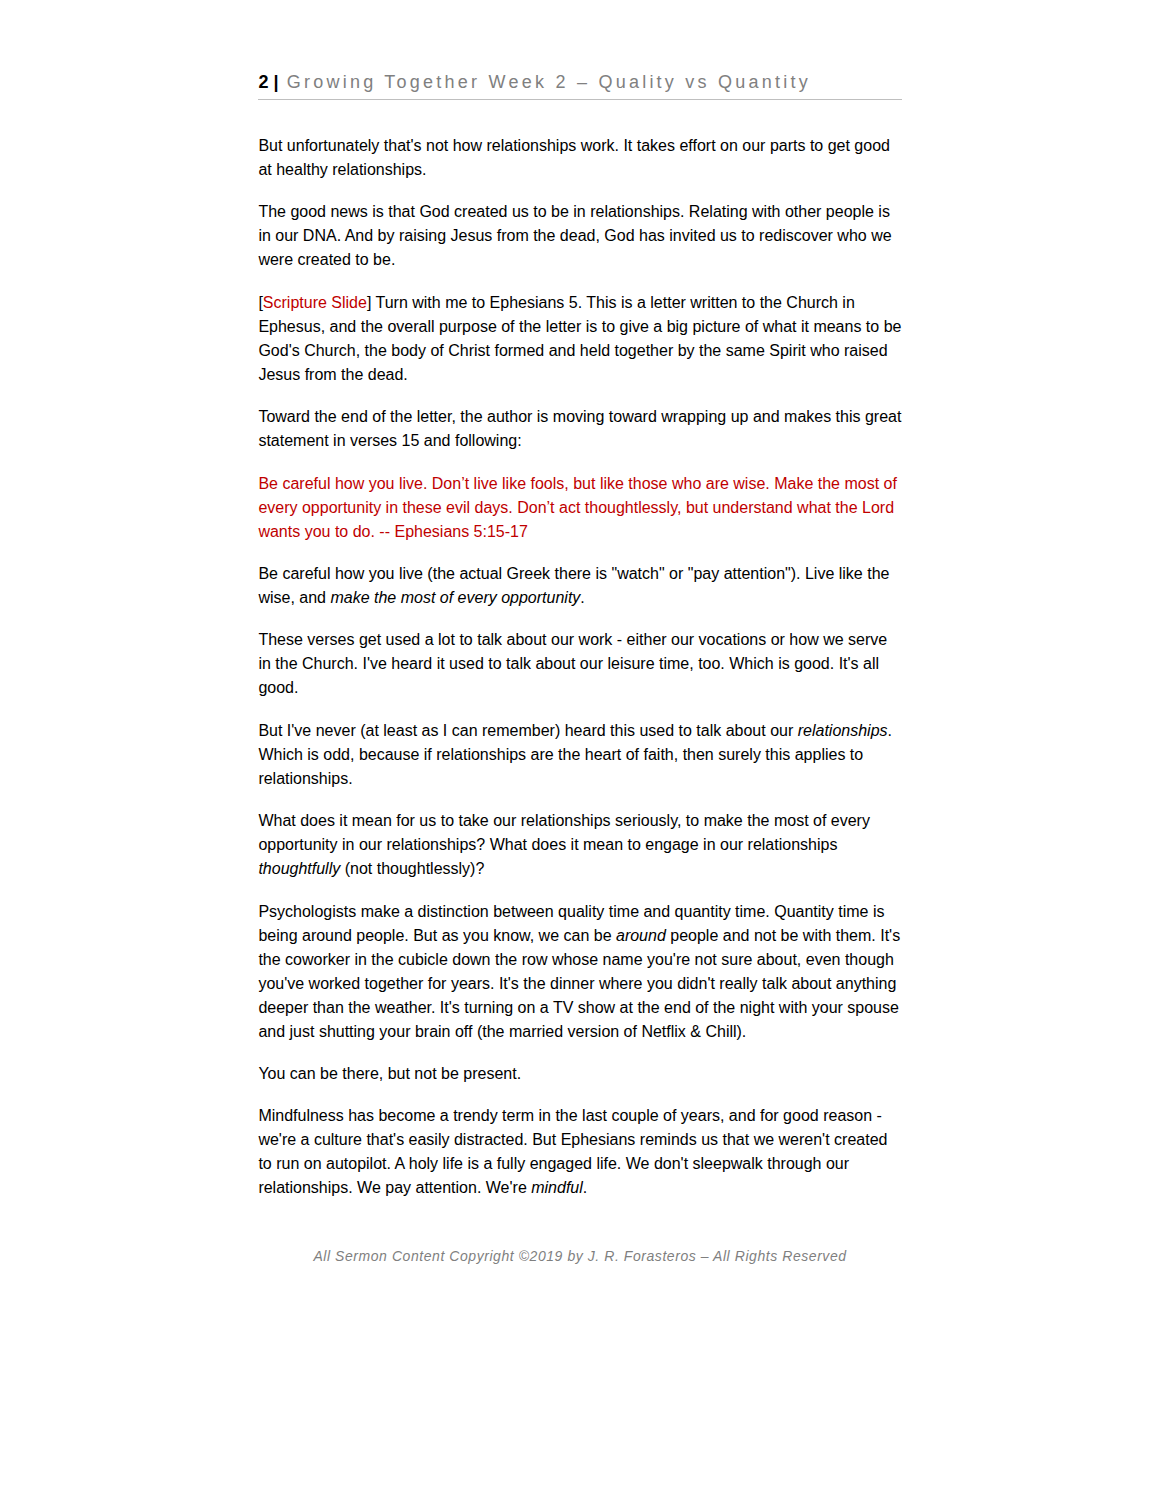2 | Growing Together Week 2 – Quality vs Quantity
But unfortunately that's not how relationships work. It takes effort on our parts to get good at healthy relationships.
The good news is that God created us to be in relationships. Relating with other people is in our DNA. And by raising Jesus from the dead, God has invited us to rediscover who we were created to be.
[Scripture Slide] Turn with me to Ephesians 5. This is a letter written to the Church in Ephesus, and the overall purpose of the letter is to give a big picture of what it means to be God's Church, the body of Christ formed and held together by the same Spirit who raised Jesus from the dead.
Toward the end of the letter, the author is moving toward wrapping up and makes this great statement in verses 15 and following:
Be careful how you live. Don’t live like fools, but like those who are wise. Make the most of every opportunity in these evil days. Don’t act thoughtlessly, but understand what the Lord wants you to do. -- Ephesians 5:15-17
Be careful how you live (the actual Greek there is "watch" or "pay attention"). Live like the wise, and make the most of every opportunity.
These verses get used a lot to talk about our work - either our vocations or how we serve in the Church. I've heard it used to talk about our leisure time, too. Which is good. It's all good.
But I've never (at least as I can remember) heard this used to talk about our relationships. Which is odd, because if relationships are the heart of faith, then surely this applies to relationships.
What does it mean for us to take our relationships seriously, to make the most of every opportunity in our relationships? What does it mean to engage in our relationships thoughtfully (not thoughtlessly)?
Psychologists make a distinction between quality time and quantity time. Quantity time is being around people. But as you know, we can be around people and not be with them. It's the coworker in the cubicle down the row whose name you're not sure about, even though you've worked together for years. It's the dinner where you didn't really talk about anything deeper than the weather. It's turning on a TV show at the end of the night with your spouse and just shutting your brain off (the married version of Netflix & Chill).
You can be there, but not be present.
Mindfulness has become a trendy term in the last couple of years, and for good reason - we're a culture that's easily distracted. But Ephesians reminds us that we weren't created to run on autopilot. A holy life is a fully engaged life. We don't sleepwalk through our relationships. We pay attention. We're mindful.
All Sermon Content Copyright ©2019 by J. R. Forasteros – All Rights Reserved